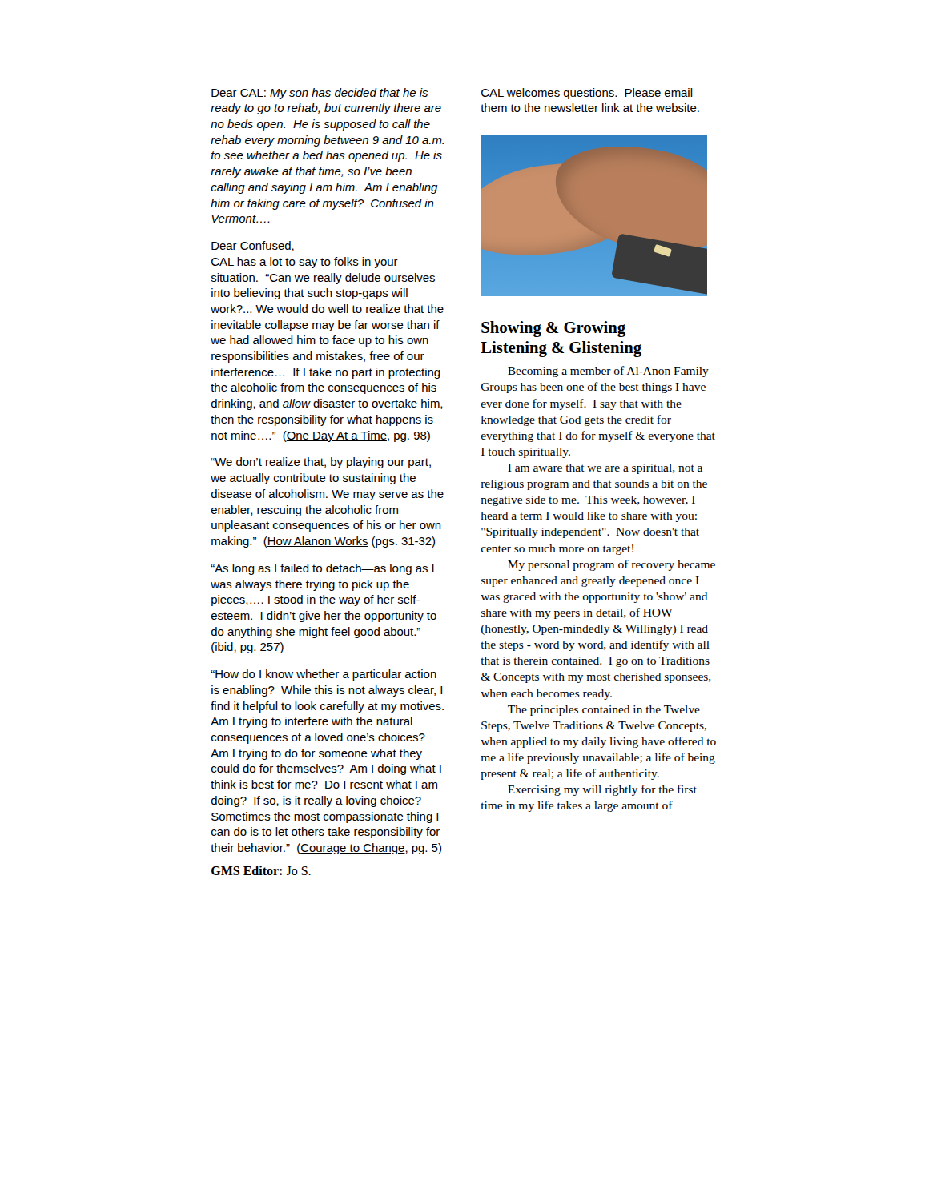Dear CAL: My son has decided that he is ready to go to rehab, but currently there are no beds open. He is supposed to call the rehab every morning between 9 and 10 a.m. to see whether a bed has opened up. He is rarely awake at that time, so I’ve been calling and saying I am him. Am I enabling him or taking care of myself? Confused in Vermont….
Dear Confused,
CAL has a lot to say to folks in your situation. “Can we really delude ourselves into believing that such stop-gaps will work?... We would do well to realize that the inevitable collapse may be far worse than if we had allowed him to face up to his own responsibilities and mistakes, free of our interference… If I take no part in protecting the alcoholic from the consequences of his drinking, and allow disaster to overtake him, then the responsibility for what happens is not mine….” (One Day At a Time, pg. 98)
“We don’t realize that, by playing our part, we actually contribute to sustaining the disease of alcoholism. We may serve as the enabler, rescuing the alcoholic from unpleasant consequences of his or her own making.” (How Alanon Works (pgs. 31-32)
“As long as I failed to detach—as long as I was always there trying to pick up the pieces,…. I stood in the way of her self-esteem. I didn’t give her the opportunity to do anything she might feel good about.” (ibid, pg. 257)
“How do I know whether a particular action is enabling? While this is not always clear, I find it helpful to look carefully at my motives. Am I trying to interfere with the natural consequences of a loved one’s choices? Am I trying to do for someone what they could do for themselves? Am I doing what I think is best for me? Do I resent what I am doing? If so, is it really a loving choice? Sometimes the most compassionate thing I can do is to let others take responsibility for their behavior.” (Courage to Change, pg. 5)
CAL welcomes questions. Please email them to the newsletter link at the website.
Showing & Growing
Listening & Glistening
Becoming a member of Al-Anon Family Groups has been one of the best things I have ever done for myself. I say that with the knowledge that God gets the credit for everything that I do for myself & everyone that I touch spiritually.
I am aware that we are a spiritual, not a religious program and that sounds a bit on the negative side to me. This week, however, I heard a term I would like to share with you: "Spiritually independent". Now doesn't that center so much more on target!
My personal program of recovery became super enhanced and greatly deepened once I was graced with the opportunity to 'show' and share with my peers in detail, of HOW (honestly, Open-mindedly & Willingly) I read the steps - word by word, and identify with all that is therein contained. I go on to Traditions & Concepts with my most cherished sponsees, when each becomes ready.
The principles contained in the Twelve Steps, Twelve Traditions & Twelve Concepts, when applied to my daily living have offered to me a life previously unavailable; a life of being present & real; a life of authenticity.
Exercising my will rightly for the first time in my life takes a large amount of
GMS Editor: Jo S.